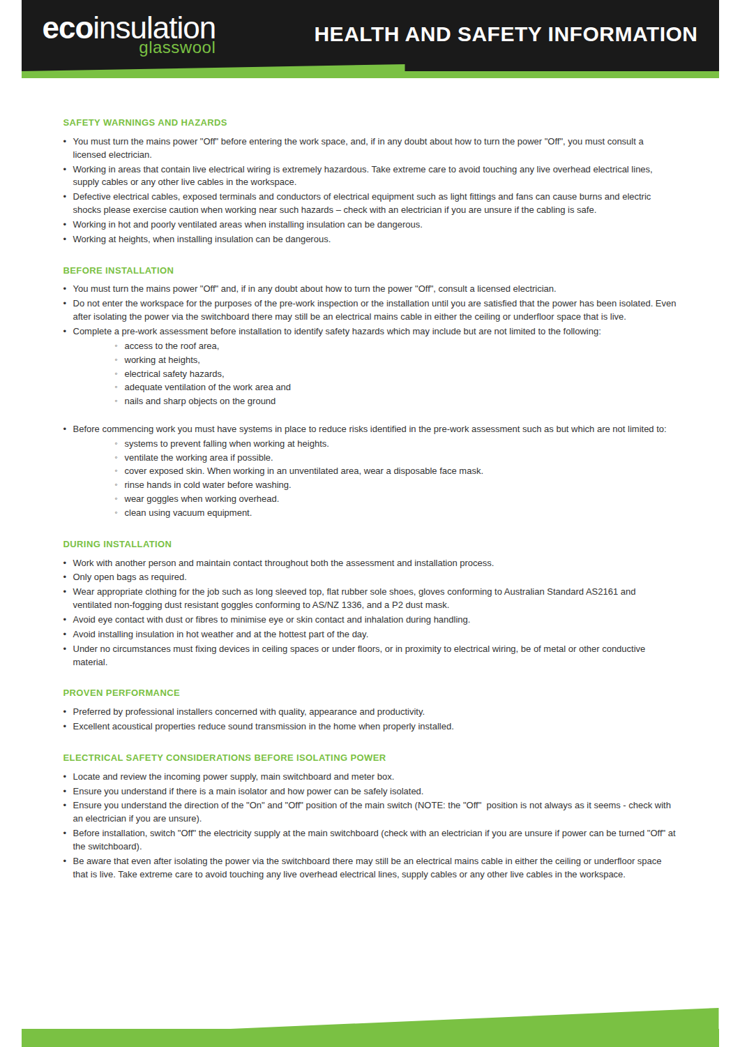eco insulation
glasswool
Health and Safety Information
Safety Warnings and Hazards
You must turn the mains power "Off" before entering the work space, and, if in any doubt about how to turn the power "Off", you must consult a licensed electrician.
Working in areas that contain live electrical wiring is extremely hazardous. Take extreme care to avoid touching any live overhead electrical lines, supply cables or any other live cables in the workspace.
Defective electrical cables, exposed terminals and conductors of electrical equipment such as light fittings and fans can cause burns and electric shocks please exercise caution when working near such hazards – check with an electrician if you are unsure if the cabling is safe.
Working in hot and poorly ventilated areas when installing insulation can be dangerous.
Working at heights, when installing insulation can be dangerous.
Before Installation
You must turn the mains power "Off" and, if in any doubt about how to turn the power "Off", consult a licensed electrician.
Do not enter the workspace for the purposes of the pre-work inspection or the installation until you are satisfied that the power has been isolated. Even after isolating the power via the switchboard there may still be an electrical mains cable in either the ceiling or underfloor space that is live.
Complete a pre-work assessment before installation to identify safety hazards which may include but are not limited to the following:
access to the roof area,
working at heights,
electrical safety hazards,
adequate ventilation of the work area and
nails and sharp objects on the ground
Before commencing work you must have systems in place to reduce risks identified in the pre-work assessment such as but which are not limited to:
systems to prevent falling when working at heights.
ventilate the working area if possible.
cover exposed skin. When working in an unventilated area, wear a disposable face mask.
rinse hands in cold water before washing.
wear goggles when working overhead.
clean using vacuum equipment.
During Installation
Work with another person and maintain contact throughout both the assessment and installation process.
Only open bags as required.
Wear appropriate clothing for the job such as long sleeved top, flat rubber sole shoes, gloves conforming to Australian Standard AS2161 and ventilated non-fogging dust resistant goggles conforming to AS/NZ 1336, and a P2 dust mask.
Avoid eye contact with dust or fibres to minimise eye or skin contact and inhalation during handling.
Avoid installing insulation in hot weather and at the hottest part of the day.
Under no circumstances must fixing devices in ceiling spaces or under floors, or in proximity to electrical wiring, be of metal or other conductive material.
Proven Performance
Preferred by professional installers concerned with quality, appearance and productivity.
Excellent acoustical properties reduce sound transmission in the home when properly installed.
Electrical Safety Considerations Before Isolating Power
Locate and review the incoming power supply, main switchboard and meter box.
Ensure you understand if there is a main isolator and how power can be safely isolated.
Ensure you understand the direction of the "On" and "Off" position of the main switch (NOTE: the "Off" position is not always as it seems - check with an electrician if you are unsure).
Before installation, switch "Off" the electricity supply at the main switchboard (check with an electrician if you are unsure if power can be turned "Off" at the switchboard).
Be aware that even after isolating the power via the switchboard there may still be an electrical mains cable in either the ceiling or underfloor space that is live. Take extreme care to avoid touching any live overhead electrical lines, supply cables or any other live cables in the workspace.